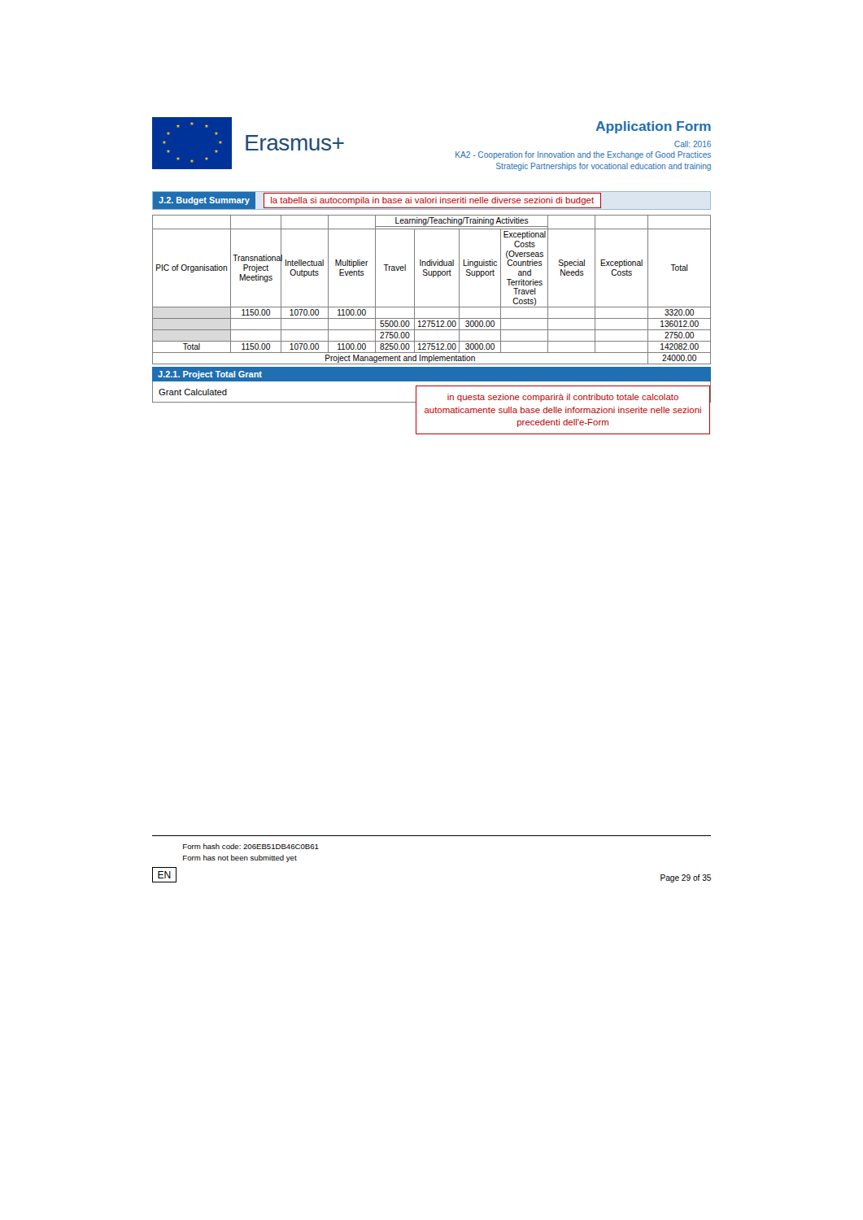★ ★ ★ ★ ★ ★ ★ ★ ★ ★ ★ ★
Erasmus+
Application Form
Call: 2016
KA2 - Cooperation for Innovation and the Exchange of Good Practices
Strategic Partnerships for vocational education and training
J.2. Budget Summary
la tabella si autocompila in base ai valori inseriti nelle diverse sezioni di budget
| | | | | Learning/Teaching/Training Activities | | | |
| --- | --- | --- | --- | --- | --- | --- | --- |
| PIC of Organisation | Transnational Project Meetings | Intellectual Outputs | Multiplier Events | Travel | Individual Support | Linguistic Support | Exceptional Costs (Overseas Countries and Territories Travel Costs) | Special Needs | Exceptional Costs | Total |
| | 1150.00 | 1070.00 | 1100.00 | | | | | | | 3320.00 |
| | | | | 5500.00 | 127512.00 | 3000.00 | | | | 136012.00 |
| | | | | 2750.00 | | | | | | 2750.00 |
| Total | 1150.00 | 1070.00 | 1100.00 | 8250.00 | 127512.00 | 3000.00 | | | | 142082.00 |
| Project Management and Implementation | 24000.00 |
J.2.1. Project Total Grant
Grant Calculated
in questa sezione comparirà il contributo totale calcolato automaticamente sulla base delle informazioni inserite nelle sezioni precedenti dell'e-Form
Form hash code: 206EB51DB46C0B61
Form has not been submitted yet
EN
Page 29 of 35